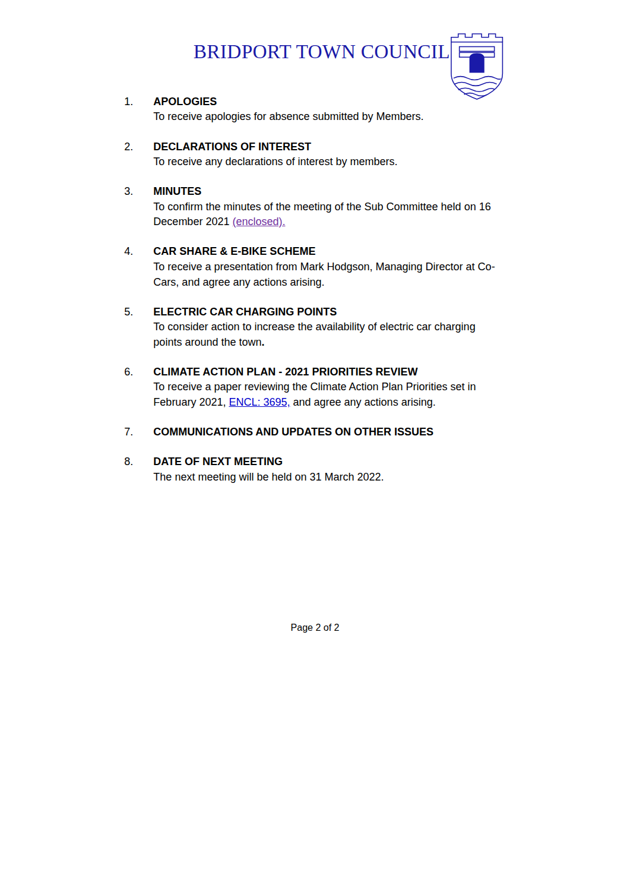BRIDPORT TOWN COUNCIL
1.
Apologies
To receive apologies for absence submitted by Members.
2.
Declarations of Interest
To receive any declarations of interest by members.
3.
Minutes
To confirm the minutes of the meeting of the Sub Committee held on 16 December 2021 (enclosed).
4.
Car Share & E-Bike Scheme
To receive a presentation from Mark Hodgson, Managing Director at Co-Cars, and agree any actions arising.
5.
Electric Car Charging Points
To consider action to increase the availability of electric car charging points around the town.
6.
Climate Action Plan - 2021 Priorities Review
To receive a paper reviewing the Climate Action Plan Priorities set in February 2021, ENCL: 3695, and agree any actions arising.
7.
Communications and Updates on Other Issues
8.
Date of Next Meeting
The next meeting will be held on 31 March 2022.
Page 2 of 2